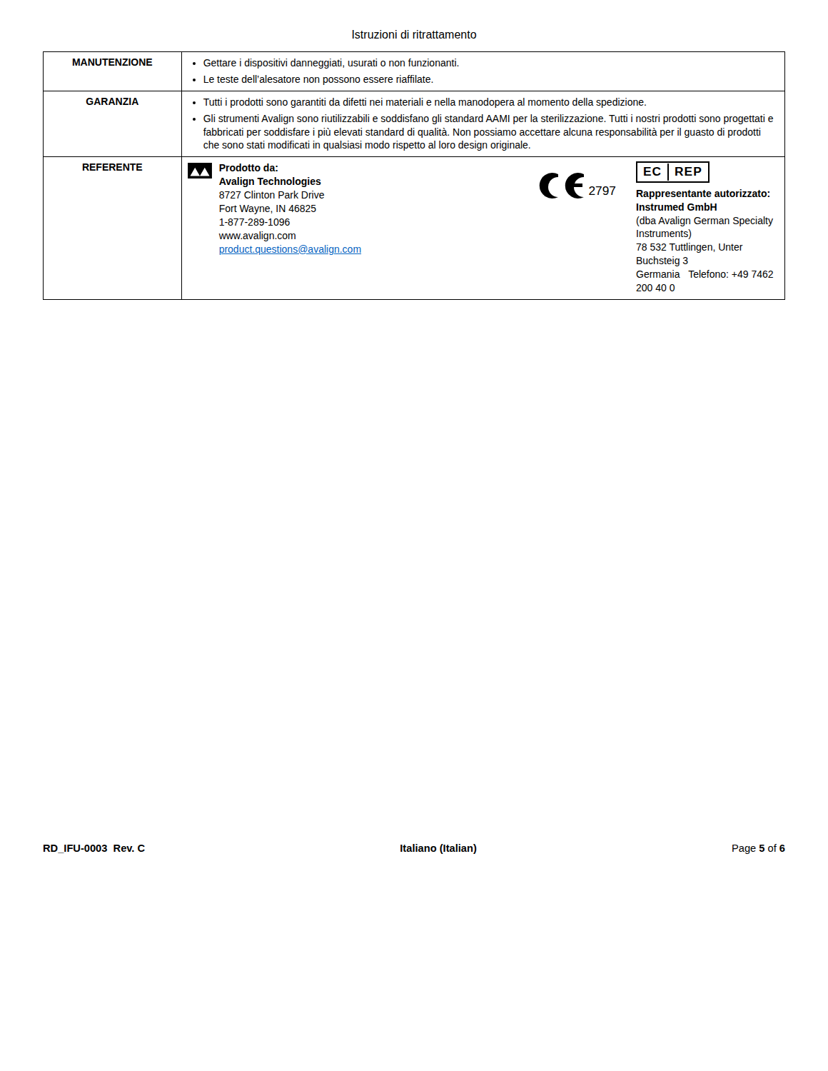Istruzioni di ritrattamento
| MANUTENZIONE | Gettare i dispositivi danneggiati, usurati o non funzionanti. Le teste dell’alesatore non possono essere riaffilate. |
| GARANZIA | Tutti i prodotti sono garantiti da difetti nei materiali e nella manodopera al momento della spedizione. Gli strumenti Avalign sono riutilizzabili e soddisfano gli standard AAMI per la sterilizzazione. Tutti i nostri prodotti sono progettati e fabbricati per soddisfare i più elevati standard di qualità. Non possiamo accettare alcuna responsabilità per il guasto di prodotti che sono stati modificati in qualsiasi modo rispetto al loro design originale. |
| REFERENTE | Prodotto da: Avalign Technologies 8727 Clinton Park Drive Fort Wayne, IN 46825 1-877-289-1096 www.avalign.com product.questions@avalign.com 2797 EC REP Rappresentante autorizzato: Instrumed GmbH (dba Avalign German Specialty Instruments) 78 532 Tuttlingen, Unter Buchsteig 3 Germania Telefono: +49 7462 200 40 0 |
RD_IFU-0003 Rev. C
Italiano (Italian)
Page 5 of 6